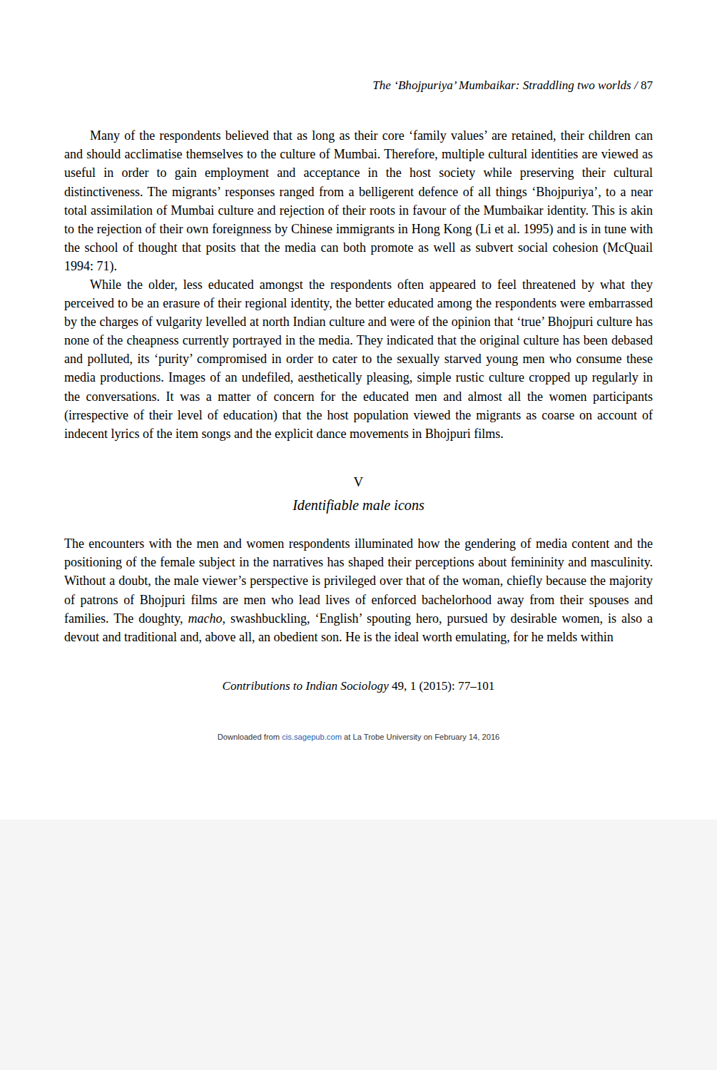The ‘Bhojpuriya’ Mumbaikar: Straddling two worlds / 87
Many of the respondents believed that as long as their core ‘family values’ are retained, their children can and should acclimatise themselves to the culture of Mumbai. Therefore, multiple cultural identities are viewed as useful in order to gain employment and acceptance in the host society while preserving their cultural distinctiveness. The migrants’ responses ranged from a belligerent defence of all things ‘Bhojpuriya’, to a near total assimilation of Mumbai culture and rejection of their roots in favour of the Mumbaikar identity. This is akin to the rejection of their own foreignness by Chinese immigrants in Hong Kong (Li et al. 1995) and is in tune with the school of thought that posits that the media can both promote as well as subvert social cohesion (McQuail 1994: 71).
While the older, less educated amongst the respondents often appeared to feel threatened by what they perceived to be an erasure of their regional identity, the better educated among the respondents were embarrassed by the charges of vulgarity levelled at north Indian culture and were of the opinion that ‘true’ Bhojpuri culture has none of the cheapness currently portrayed in the media. They indicated that the original culture has been debased and polluted, its ‘purity’ compromised in order to cater to the sexually starved young men who consume these media productions. Images of an undefiled, aesthetically pleasing, simple rustic culture cropped up regularly in the conversations. It was a matter of concern for the educated men and almost all the women participants (irrespective of their level of education) that the host population viewed the migrants as coarse on account of indecent lyrics of the item songs and the explicit dance movements in Bhojpuri films.
V
Identifiable male icons
The encounters with the men and women respondents illuminated how the gendering of media content and the positioning of the female subject in the narratives has shaped their perceptions about femininity and masculinity. Without a doubt, the male viewer’s perspective is privileged over that of the woman, chiefly because the majority of patrons of Bhojpuri films are men who lead lives of enforced bachelorhood away from their spouses and families. The doughty, macho, swashbuckling, ‘English’ spouting hero, pursued by desirable women, is also a devout and traditional and, above all, an obedient son. He is the ideal worth emulating, for he melds within
Contributions to Indian Sociology 49, 1 (2015): 77–101
Downloaded from cis.sagepub.com at La Trobe University on February 14, 2016